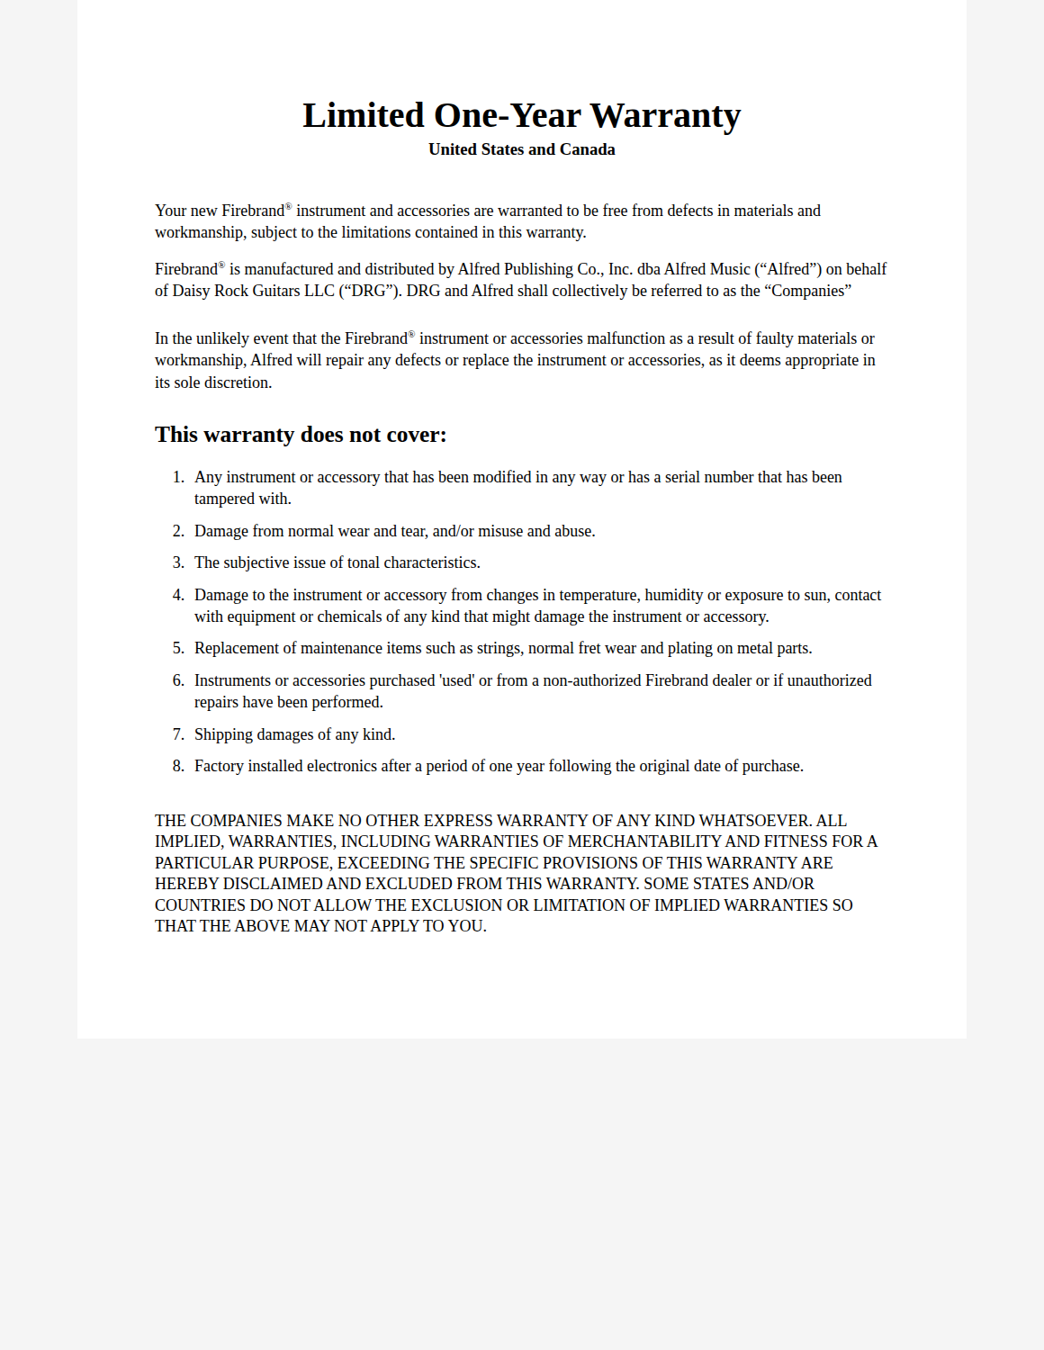Limited One-Year Warranty
United States and Canada
Your new Firebrand® instrument and accessories are warranted to be free from defects in materials and workmanship, subject to the limitations contained in this warranty.
Firebrand® is manufactured and distributed by Alfred Publishing Co., Inc. dba Alfred Music (“Alfred”) on behalf of Daisy Rock Guitars LLC (“DRG”). DRG and Alfred shall collectively be referred to as the “Companies”
In the unlikely event that the Firebrand® instrument or accessories malfunction as a result of faulty materials or workmanship, Alfred will repair any defects or replace the instrument or accessories, as it deems appropriate in its sole discretion.
This warranty does not cover:
Any instrument or accessory that has been modified in any way or has a serial number that has been tampered with.
Damage from normal wear and tear, and/or misuse and abuse.
The subjective issue of tonal characteristics.
Damage to the instrument or accessory from changes in temperature, humidity or exposure to sun, contact with equipment or chemicals of any kind that might damage the instrument or accessory.
Replacement of maintenance items such as strings, normal fret wear and plating on metal parts.
Instruments or accessories purchased 'used' or from a non-authorized Firebrand dealer or if unauthorized repairs have been performed.
Shipping damages of any kind.
Factory installed electronics after a period of one year following the original date of purchase.
The Companies make no other express warranty of any kind whatsoever. All implied, warranties, including warranties of merchantability and fitness for a particular purpose, exceeding the specific provisions of this warranty are hereby disclaimed and excluded from this warranty. Some states and/or countries do not allow the exclusion or limitation of implied warranties so that the above may not apply to you.